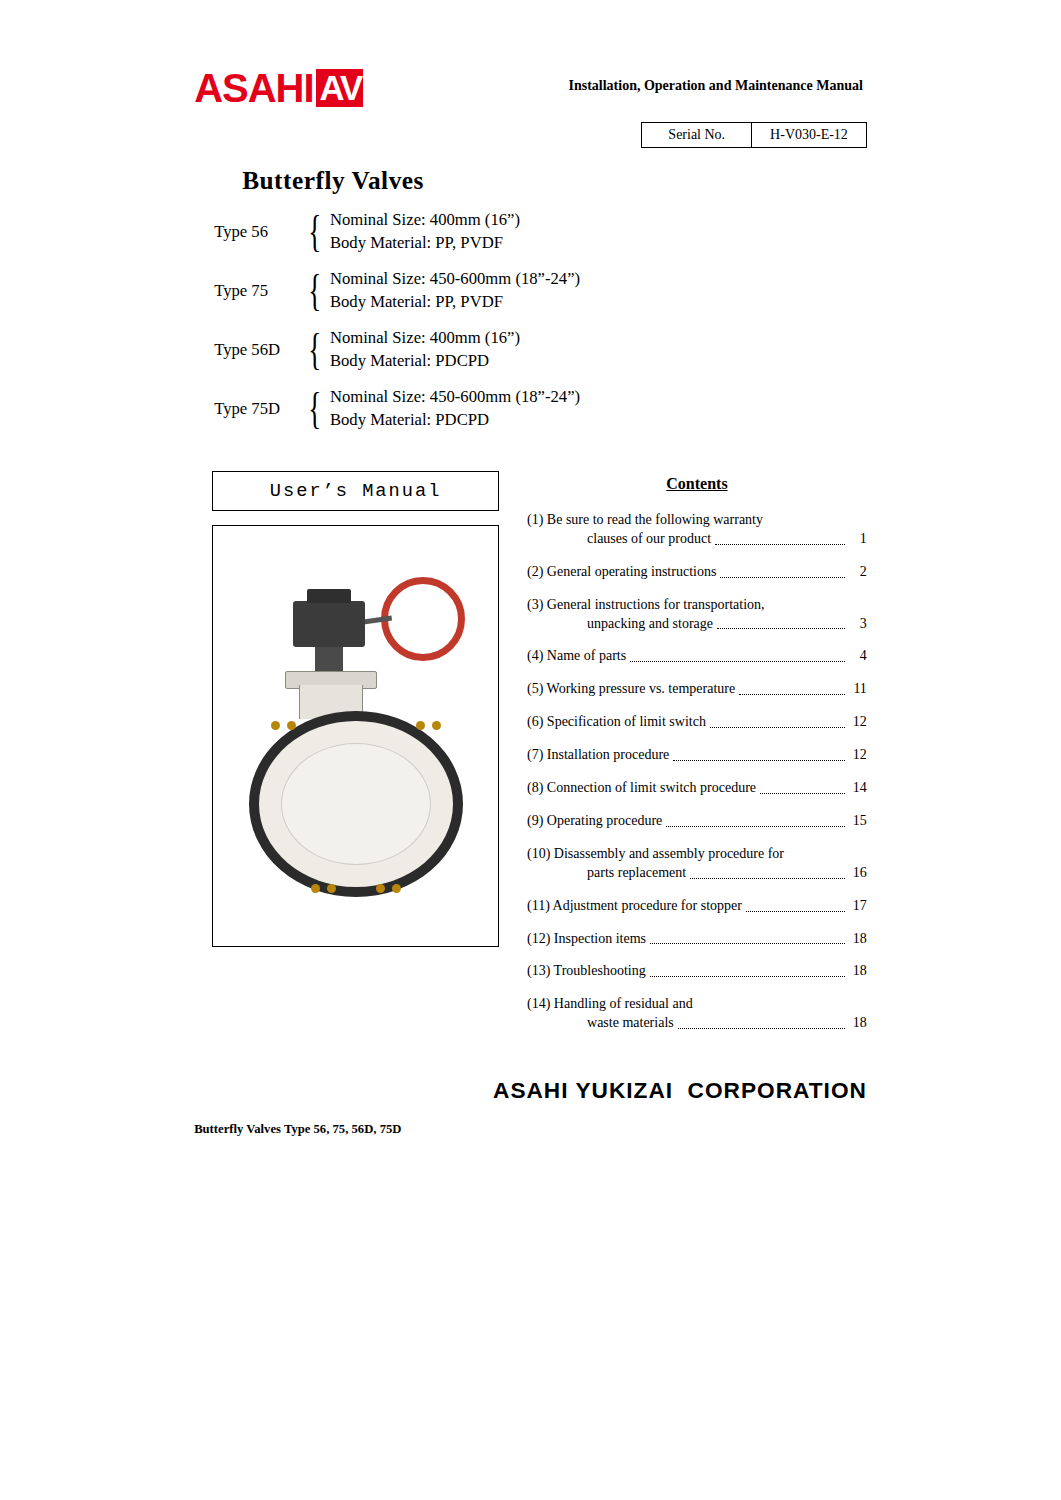ASAHIAV
Installation, Operation and Maintenance Manual
| Serial No. | H-V030-E-12 |
Butterfly Valves
Type 56
{
Nominal Size: 400mm (16”)
Body Material: PP, PVDF
Type 75
{
Nominal Size: 450-600mm (18”-24”)
Body Material: PP, PVDF
Type 56D
{
Nominal Size: 400mm (16”)
Body Material: PDCPD
Type 75D
{
Nominal Size: 450-600mm (18”-24”)
Body Material: PDCPD
User’s Manual
Contents
(1) Be sure to read the following warranty
clauses of our product 1
(2) General operating instructions 2
(3) General instructions for transportation,
unpacking and storage 3
(4) Name of parts 4
(5) Working pressure vs. temperature 11
(6) Specification of limit switch 12
(7) Installation procedure 12
(8) Connection of limit switch procedure 14
(9) Operating procedure 15
(10) Disassembly and assembly procedure for
parts replacement 16
(11) Adjustment procedure for stopper 17
(12) Inspection items 18
(13) Troubleshooting 18
(14) Handling of residual and
waste materials 18
ASAHI YUKIZAI CORPORATION
Butterfly Valves Type 56, 75, 56D, 75D